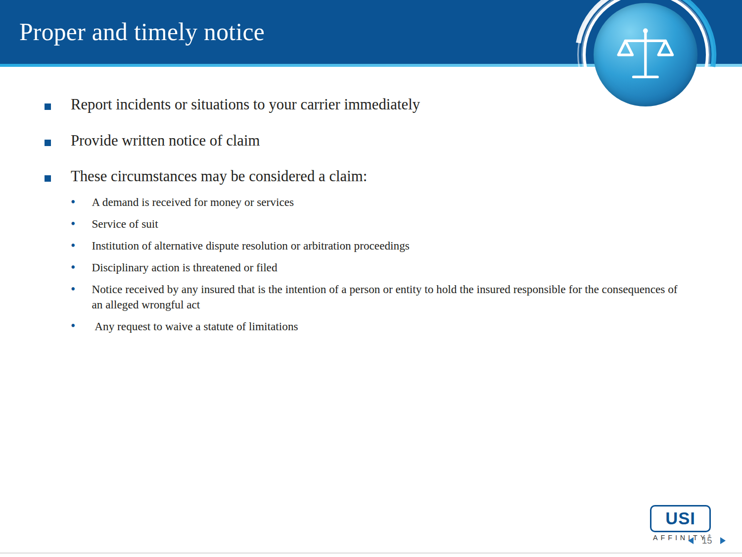Proper and timely notice
Report incidents or situations to your carrier immediately
Provide written notice of claim
These circumstances may be considered a claim:
A demand is received for money or services
Service of suit
Institution of alternative dispute resolution or arbitration proceedings
Disciplinary action is threatened or filed
Notice received by any insured that is the intention of a person or entity to hold the insured responsible for the consequences of an alleged wrongful act
Any request to waive a statute of limitations
USI
AFFINITY®
15